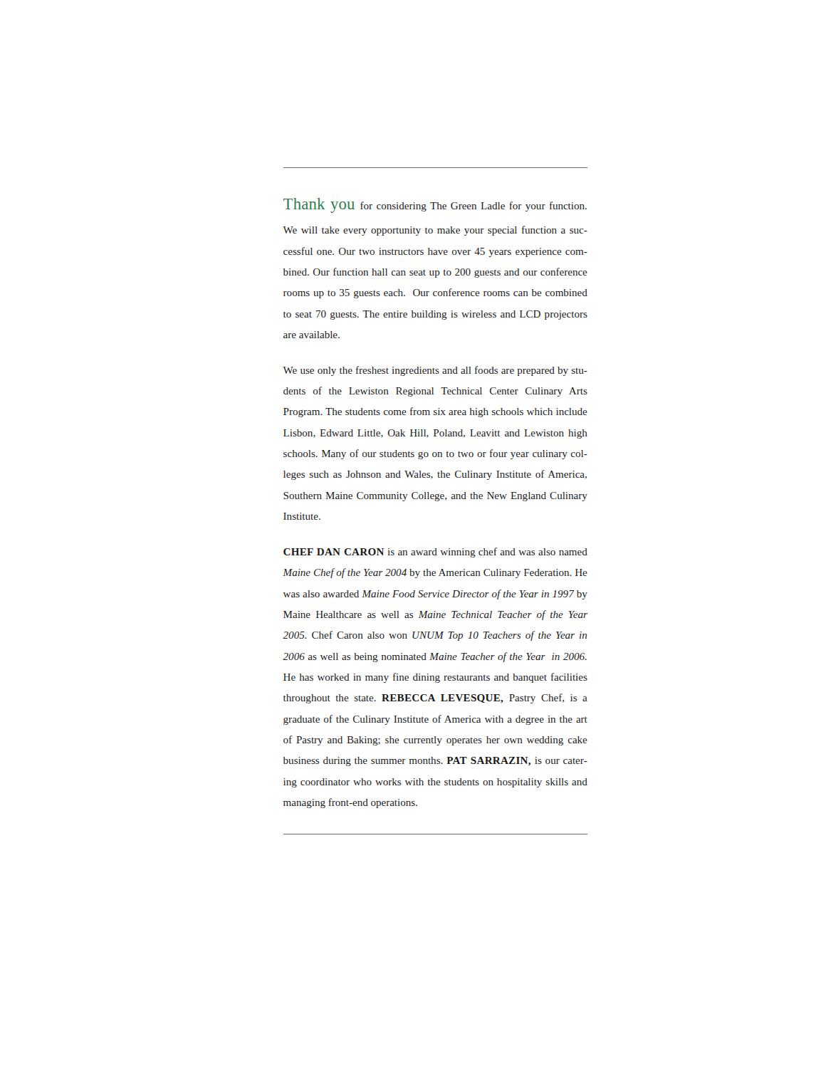Thank you for considering The Green Ladle for your function. We will take every opportunity to make your special function a successful one. Our two instructors have over 45 years experience combined. Our function hall can seat up to 200 guests and our conference rooms up to 35 guests each. Our conference rooms can be combined to seat 70 guests. The entire building is wireless and LCD projectors are available.
We use only the freshest ingredients and all foods are prepared by students of the Lewiston Regional Technical Center Culinary Arts Program. The students come from six area high schools which include Lisbon, Edward Little, Oak Hill, Poland, Leavitt and Lewiston high schools. Many of our students go on to two or four year culinary colleges such as Johnson and Wales, the Culinary Institute of America, Southern Maine Community College, and the New England Culinary Institute.
CHEF DAN CARON is an award winning chef and was also named Maine Chef of the Year 2004 by the American Culinary Federation. He was also awarded Maine Food Service Director of the Year in 1997 by Maine Healthcare as well as Maine Technical Teacher of the Year 2005. Chef Caron also won UNUM Top 10 Teachers of the Year in 2006 as well as being nominated Maine Teacher of the Year in 2006. He has worked in many fine dining restaurants and banquet facilities throughout the state. REBECCA LEVESQUE, Pastry Chef, is a graduate of the Culinary Institute of America with a degree in the art of Pastry and Baking; she currently operates her own wedding cake business during the summer months. PAT SARRAZIN, is our catering coordinator who works with the students on hospitality skills and managing front-end operations.